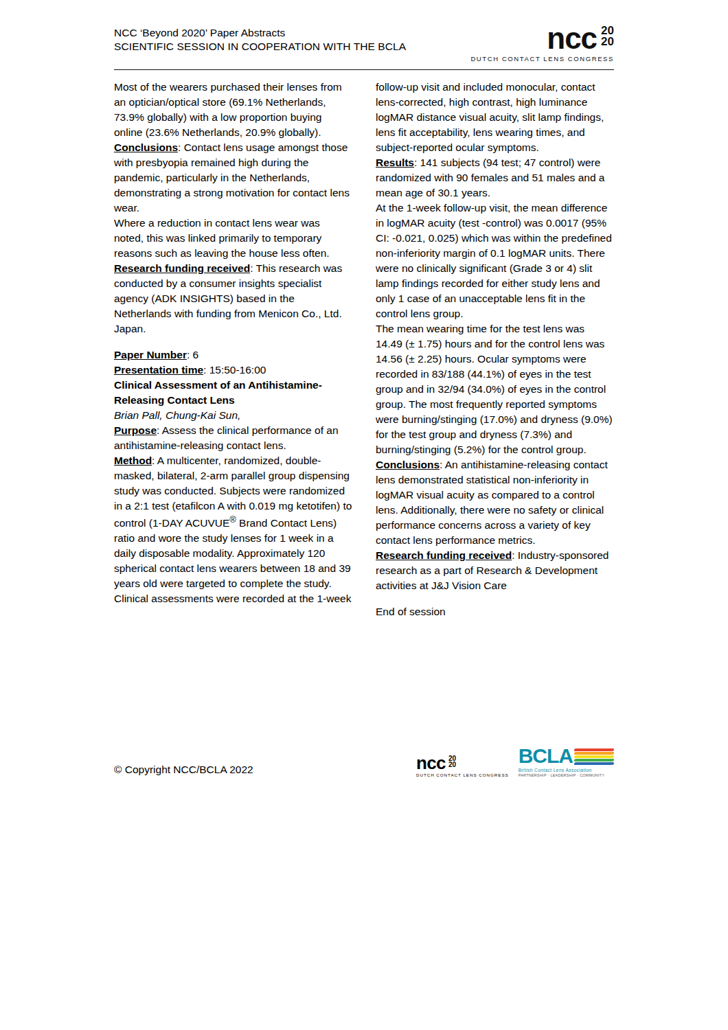NCC ‘Beyond 2020’ Paper Abstracts
SCIENTIFIC SESSION IN COOPERATION WITH THE BCLA
ncc
2020
Dutch Contact Lens Congress
Most of the wearers purchased their lenses from an optician/optical store (69.1% Netherlands, 73.9% globally) with a low proportion buying online (23.6% Netherlands, 20.9% globally).
Conclusions: Contact lens usage amongst those with presbyopia remained high during the pandemic, particularly in the Netherlands, demonstrating a strong motivation for contact lens wear.
Where a reduction in contact lens wear was noted, this was linked primarily to temporary reasons such as leaving the house less often.
Research funding received: This research was conducted by a consumer insights specialist agency (ADK INSIGHTS) based in the Netherlands with funding from Menicon Co., Ltd. Japan.
Paper Number: 6
Presentation time: 15:50-16:00
Clinical Assessment of an Antihistamine-Releasing Contact Lens
Brian Pall, Chung-Kai Sun,
Purpose: Assess the clinical performance of an antihistamine-releasing contact lens.
Method: A multicenter, randomized, double-masked, bilateral, 2-arm parallel group dispensing study was conducted. Subjects were randomized in a 2:1 test (etafilcon A with 0.019 mg ketotifen) to control (1-DAY ACUVUE® Brand Contact Lens) ratio and wore the study lenses for 1 week in a daily disposable modality. Approximately 120 spherical contact lens wearers between 18 and 39 years old were targeted to complete the study. Clinical assessments were recorded at the 1-week follow-up visit and included monocular, contact lens-corrected, high contrast, high luminance logMAR distance visual acuity, slit lamp findings, lens fit acceptability, lens wearing times, and subject-reported ocular symptoms.
Results: 141 subjects (94 test; 47 control) were randomized with 90 females and 51 males and a mean age of 30.1 years.
At the 1-week follow-up visit, the mean difference in logMAR acuity (test -control) was 0.0017 (95% CI: -0.021, 0.025) which was within the predefined non-inferiority margin of 0.1 logMAR units. There were no clinically significant (Grade 3 or 4) slit lamp findings recorded for either study lens and only 1 case of an unacceptable lens fit in the control lens group.
The mean wearing time for the test lens was 14.49 (± 1.75) hours and for the control lens was 14.56 (± 2.25) hours. Ocular symptoms were recorded in 83/188 (44.1%) of eyes in the test group and in 32/94 (34.0%) of eyes in the control group. The most frequently reported symptoms were burning/stinging (17.0%) and dryness (9.0%) for the test group and dryness (7.3%) and burning/stinging (5.2%) for the control group.
Conclusions: An antihistamine-releasing contact lens demonstrated statistical non-inferiority in logMAR visual acuity as compared to a control lens. Additionally, there were no safety or clinical performance concerns across a variety of key contact lens performance metrics.
Research funding received: Industry-sponsored research as a part of Research & Development activities at J&J Vision Care
End of session
© Copyright NCC/BCLA 2022
ncc
2020
Dutch Contact Lens Congress
BCLA
British Contact Lens Association
PARTNERSHIP · LEADERSHIP · COMMUNITY